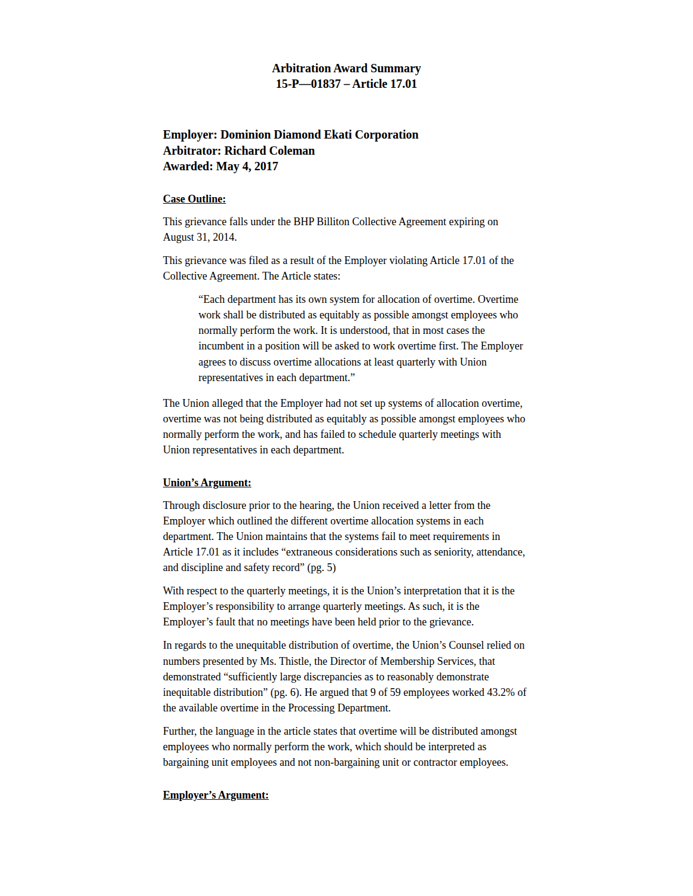Arbitration Award Summary
15-P—01837 – Article 17.01
Employer: Dominion Diamond Ekati Corporation
Arbitrator: Richard Coleman
Awarded: May 4, 2017
Case Outline:
This grievance falls under the BHP Billiton Collective Agreement expiring on August 31, 2014.
This grievance was filed as a result of the Employer violating Article 17.01 of the Collective Agreement. The Article states:
“Each department has its own system for allocation of overtime. Overtime work shall be distributed as equitably as possible amongst employees who normally perform the work. It is understood, that in most cases the incumbent in a position will be asked to work overtime first. The Employer agrees to discuss overtime allocations at least quarterly with Union representatives in each department.”
The Union alleged that the Employer had not set up systems of allocation overtime, overtime was not being distributed as equitably as possible amongst employees who normally perform the work, and has failed to schedule quarterly meetings with Union representatives in each department.
Union’s Argument:
Through disclosure prior to the hearing, the Union received a letter from the Employer which outlined the different overtime allocation systems in each department. The Union maintains that the systems fail to meet requirements in Article 17.01 as it includes “extraneous considerations such as seniority, attendance, and discipline and safety record” (pg. 5)
With respect to the quarterly meetings, it is the Union’s interpretation that it is the Employer’s responsibility to arrange quarterly meetings. As such, it is the Employer’s fault that no meetings have been held prior to the grievance.
In regards to the unequitable distribution of overtime, the Union’s Counsel relied on numbers presented by Ms. Thistle, the Director of Membership Services, that demonstrated “sufficiently large discrepancies as to reasonably demonstrate inequitable distribution” (pg. 6). He argued that 9 of 59 employees worked 43.2% of the available overtime in the Processing Department.
Further, the language in the article states that overtime will be distributed amongst employees who normally perform the work, which should be interpreted as bargaining unit employees and not non-bargaining unit or contractor employees.
Employer’s Argument: